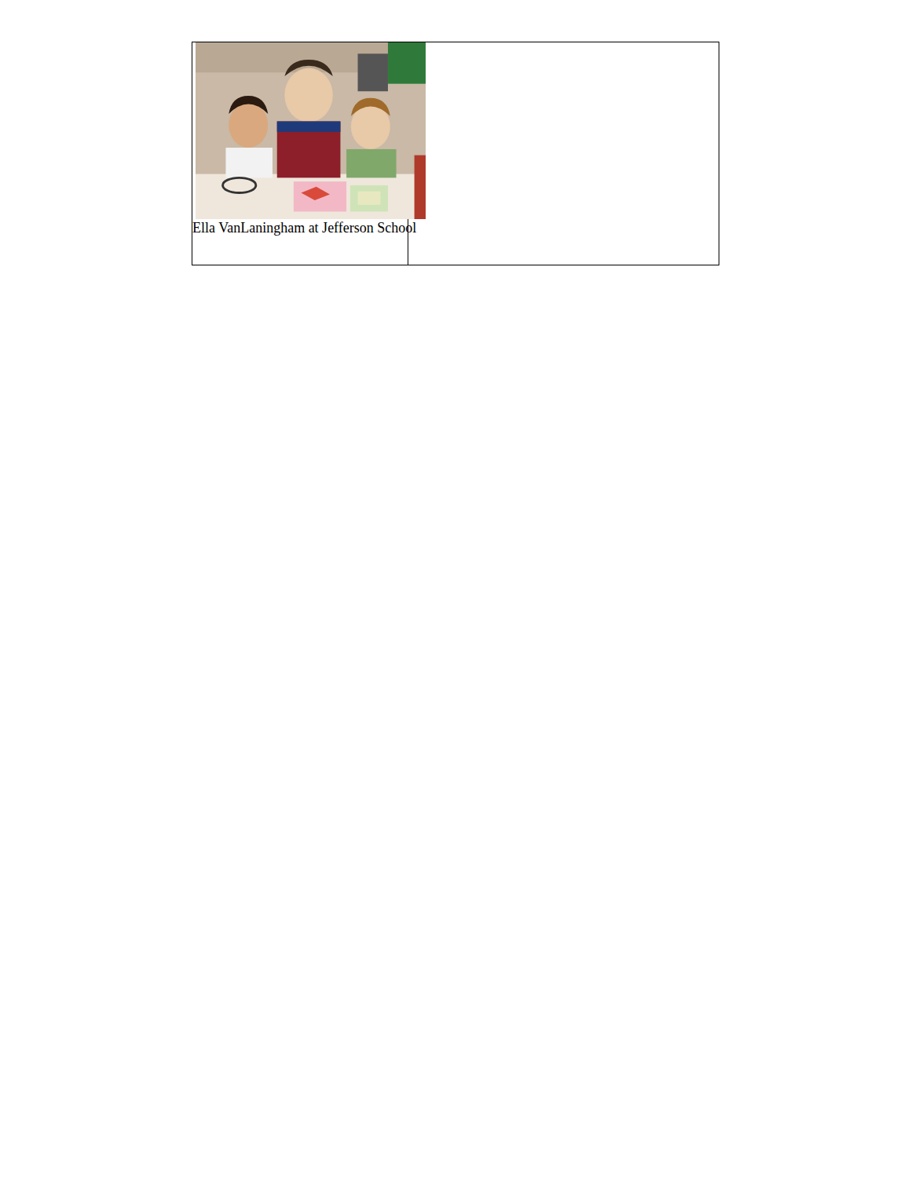| Ella VanLaningham at Jefferson School | |